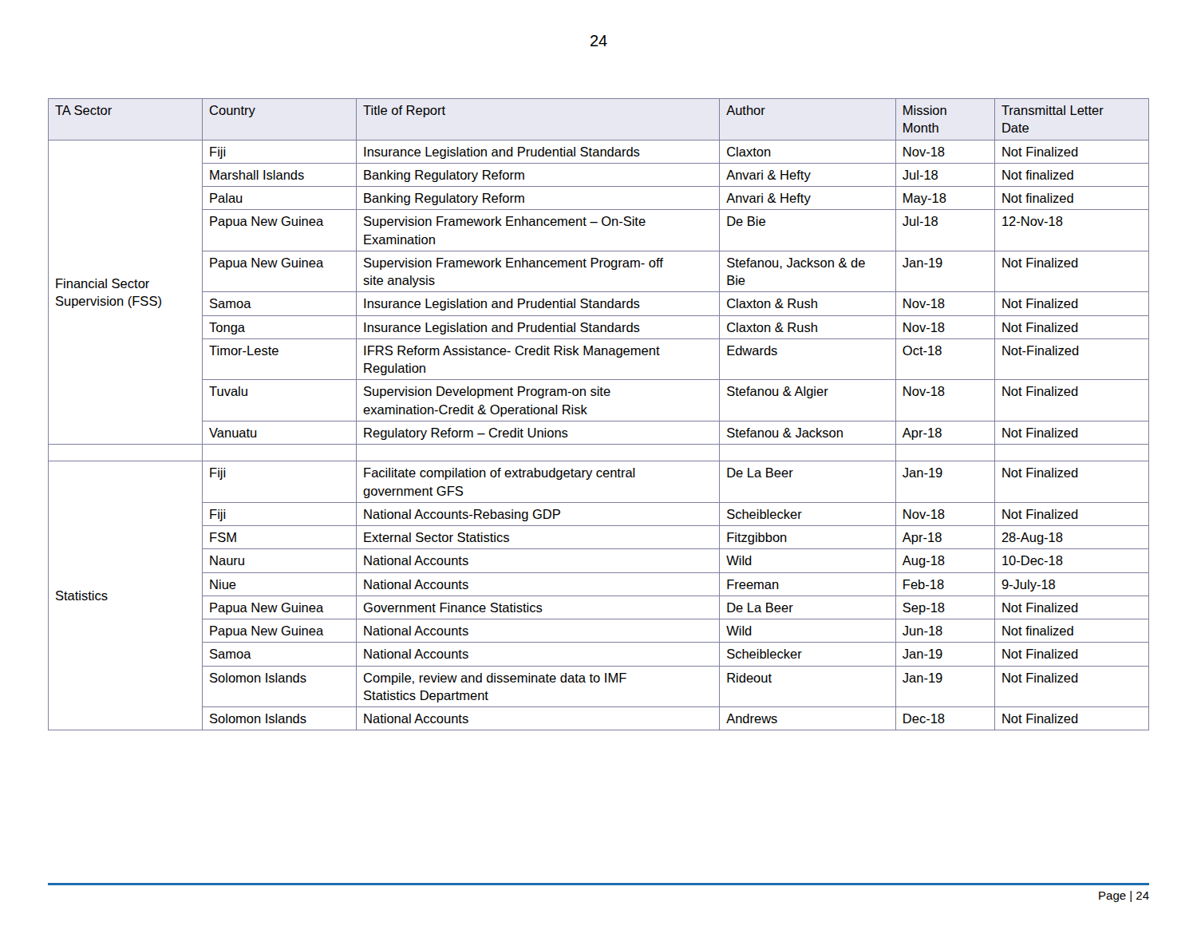24
| TA Sector | Country | Title of Report | Author | Mission Month | Transmittal Letter Date |
| --- | --- | --- | --- | --- | --- |
| Financial Sector Supervision (FSS) | Fiji | Insurance Legislation and Prudential Standards | Claxton | Nov-18 | Not Finalized |
| Marshall Islands | Banking Regulatory Reform | Anvari & Hefty | Jul-18 | Not finalized |
| Palau | Banking Regulatory Reform | Anvari & Hefty | May-18 | Not finalized |
| Papua New Guinea | Supervision Framework Enhancement – On-Site Examination | De Bie | Jul-18 | 12-Nov-18 |
| Papua New Guinea | Supervision Framework Enhancement Program- off site analysis | Stefanou, Jackson & de Bie | Jan-19 | Not Finalized |
| Samoa | Insurance Legislation and Prudential Standards | Claxton & Rush | Nov-18 | Not Finalized |
| Tonga | Insurance Legislation and Prudential Standards | Claxton & Rush | Nov-18 | Not Finalized |
| Timor-Leste | IFRS Reform Assistance- Credit Risk Management Regulation | Edwards | Oct-18 | Not-Finalized |
| Tuvalu | Supervision Development Program-on site examination-Credit & Operational Risk | Stefanou & Algier | Nov-18 | Not Finalized |
| Vanuatu | Regulatory Reform – Credit Unions | Stefanou & Jackson | Apr-18 | Not Finalized |
| Statistics | Fiji | Facilitate compilation of extrabudgetary central government GFS | De La Beer | Jan-19 | Not Finalized |
| Fiji | National Accounts-Rebasing GDP | Scheiblecker | Nov-18 | Not Finalized |
| FSM | External Sector Statistics | Fitzgibbon | Apr-18 | 28-Aug-18 |
| Nauru | National Accounts | Wild | Aug-18 | 10-Dec-18 |
| Niue | National Accounts | Freeman | Feb-18 | 9-July-18 |
| Papua New Guinea | Government Finance Statistics | De La Beer | Sep-18 | Not Finalized |
| Papua New Guinea | National Accounts | Wild | Jun-18 | Not finalized |
| Samoa | National Accounts | Scheiblecker | Jan-19 | Not Finalized |
| Solomon Islands | Compile, review and disseminate data to IMF Statistics Department | Rideout | Jan-19 | Not Finalized |
| Solomon Islands | National Accounts | Andrews | Dec-18 | Not Finalized |
Page | 24